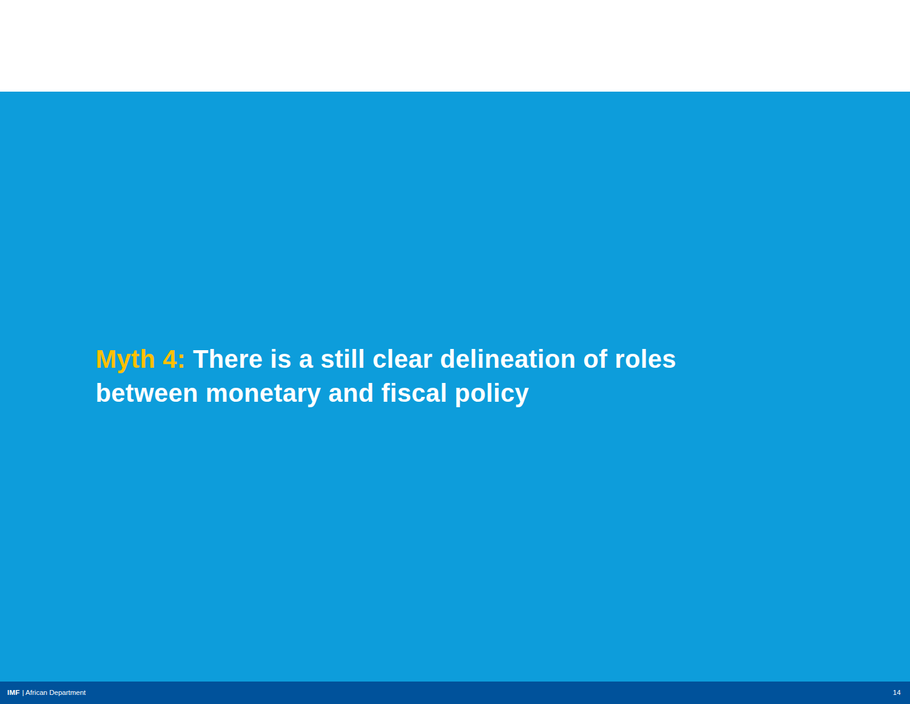Myth 4: There is a still clear delineation of roles between monetary and fiscal policy
IMF| African Department
14